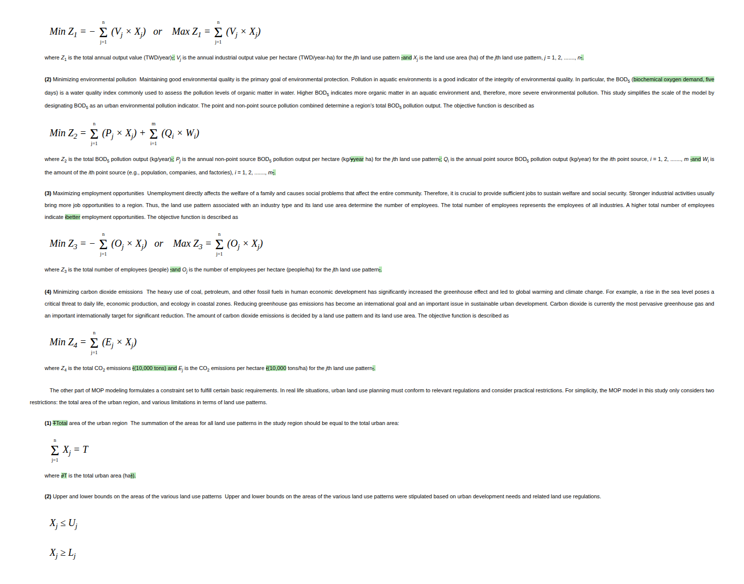Min Z1 = − nΣj=1 (Vj × Xj) or Max Z1 = nΣj=1 (Vj × Xj)
where Z1 is the total annual output value (TWD/year),; Vj is the annual industrial output value per hectare (TWD/year-ha) for the jth land use pattern , and Xj is the land use area (ha) of the jth land use pattern, j = 1, 2, ......., n..
(2) Minimizing environmental pollution Maintaining good environmental quality is the primary goal of environmental protection. Pollution in aquatic environments is a good indicator of the integrity of environmental quality. In particular, the BOD5 (biochemical oxygen demand, five days) is a water quality index commonly used to assess the pollution levels of organic matter in water. Higher BOD5 indicates more organic matter in an aquatic environment and, therefore, more severe environmental pollution. This study simplifies the scale of the model by designating BOD5 as an urban environmental pollution indicator. The point and non-point source pollution combined determine a region's total BOD5 pollution output. The objective function is described as
Min Z2 = nΣj=1 (Pj × Xj) + mΣi=1 (Qi × Wi)
where Z2 is the total BOD5 pollution output (kg/year),; Pj is the annual non-point source BOD5 pollution output per hectare (kg/yyear ha) for the jth land use pattern,; Qi is the annual point source BOD5 pollution output (kg/year) for the ith point source, i = 1, 2, ......., m , and Wi is the amount of the ith point source (e.g., population, companies, and factories), i = 1, 2, ......., m,.
(3) Maximizing employment opportunities Unemployment directly affects the welfare of a family and causes social problems that affect the entire community. Therefore, it is crucial to provide sufficient jobs to sustain welfare and social security. Stronger industrial activities usually bring more job opportunities to a region. Thus, the land use pattern associated with an industry type and its land use area determine the number of employees. The total number of employees represents the employees of all industries. A higher total number of employees indicate ibetter employment opportunities. The objective function is described as
Min Z3 = − nΣj=1 (Oj × Xj) or Max Z3 = nΣj=1 (Oj × Xj)
where Z3 is the total number of employees (people) ; and Oj is the number of employees per hectare (people/ha) for the jth land use pattern,.
(4) Minimizing carbon dioxide emissions The heavy use of coal, petroleum, and other fossil fuels in human economic development has significantly increased the greenhouse effect and led to global warming and climate change. For example, a rise in the sea level poses a critical threat to daily life, economic production, and ecology in coastal zones. Reducing greenhouse gas emissions has become an international goal and an important issue in sustainable urban development. Carbon dioxide is currently the most pervasive greenhouse gas and an important internationally target for significant reduction. The amount of carbon dioxide emissions is decided by a land use pattern and its land use area. The objective function is described as
Min Z4 = nΣj=1 (Ej × Xj)
where Z4 is the total CO2 emissions ((10,000 tons) and Ej is the CO2 emissions per hectare ((10,000 tons/ha) for the jth land use pattern,.
The other part of MOP modeling formulates a constraint set to fulfill certain basic requirements. In real life situations, urban land use planning must conform to relevant regulations and consider practical restrictions. For simplicity, the MOP model in this study only considers two restrictions: the total area of the urban region, and various limitations in terms of land use patterns.
(1) TTotal area of the urban region The summation of the areas for all land use patterns in the study region should be equal to the total urban area:
nΣj=1 Xj = T
where JT is the total urban area (ha)).
(2) Upper and lower bounds on the areas of the various land use patterns Upper and lower bounds on the areas of the various land use patterns were stipulated based on urban development needs and related land use regulations.
Xj ≤ Uj
Xj ≥ Lj